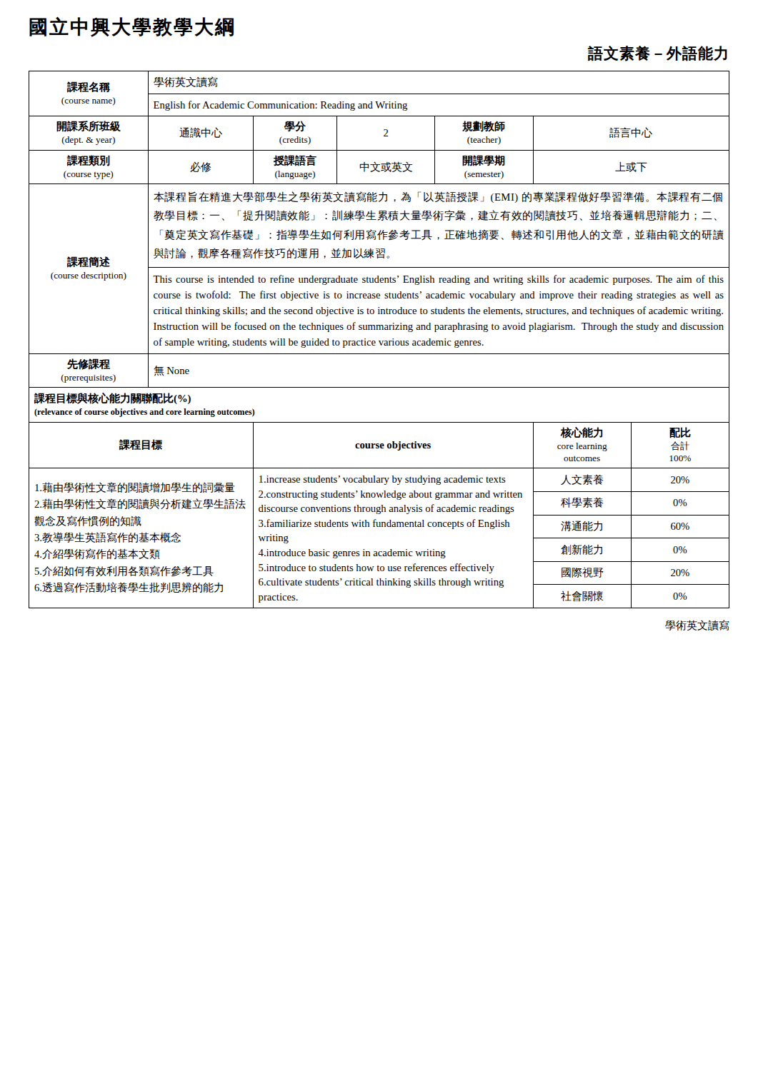國立中興大學教學大綱
語文素養－外語能力
| 課程名稱 (course name) | 學術英文讀寫 |
| English for Academic Communication: Reading and Writing |
| 開課系所班級 (dept. & year) | 通識中心 | 學分 (credits) | 2 | 規劃教師 (teacher) | 語言中心 |
| 課程類別 (course type) | 必修 | 授課語言 (language) | 中文或英文 | 開課學期 (semester) | 上或下 |
| 課程簡述 (course description) | 本課程旨在精進大學部學生之學術英文讀寫能力，為「以英語授課」(EMI) 的專業課程做好學習準備。本課程有二個教學目標：一、「提升閱讀效能」：訓練學生累積大量學術字彙，建立有效的閱讀技巧、並培養邏輯思辯能力；二、「奠定英文寫作基礎」：指導學生如何利用寫作參考工具，正確地摘要、轉述和引用他人的文章，並藉由範文的研讀與討論，觀摩各種寫作技巧的運用，並加以練習。 |
| This course is intended to refine undergraduate students’ English reading and writing skills for academic purposes. The aim of this course is twofold: The first objective is to increase students’ academic vocabulary and improve their reading strategies as well as critical thinking skills; and the second objective is to introduce to students the elements, structures, and techniques of academic writing. Instruction will be focused on the techniques of summarizing and paraphrasing to avoid plagiarism. Through the study and discussion of sample writing, students will be guided to practice various academic genres. |
| 先修課程 (prerequisites) | 無 None |
| 課程目標與核心能力關聯配比(%) (relevance of course objectives and core learning outcomes) |
| 課程目標 | course objectives | 核心能力 core learning outcomes | 配比 合計 100% |
| 1.藉由學術性文章的閱讀增加學生的詞彙量 2.藉由學術性文章的閱讀與分析建立學生語法觀念及寫作慣例的知識 3.教導學生英語寫作的基本概念 4.介紹學術寫作的基本文類 5.介紹如何有效利用各類寫作參考工具 6.透過寫作活動培養學生批判思辨的能力 | 1.increase students’ vocabulary by studying academic texts 2.constructing students’ knowledge about grammar and written discourse conventions through analysis of academic readings 3.familiarize students with fundamental concepts of English writing 4.introduce basic genres in academic writing 5.introduce to students how to use references effectively 6.cultivate students’ critical thinking skills through writing practices. | 人文素養 | 20% |
| 科學素養 | 0% |
| 溝通能力 | 60% |
| 創新能力 | 0% |
| 國際視野 | 20% |
| 社會關懷 | 0% |
學術英文讀寫